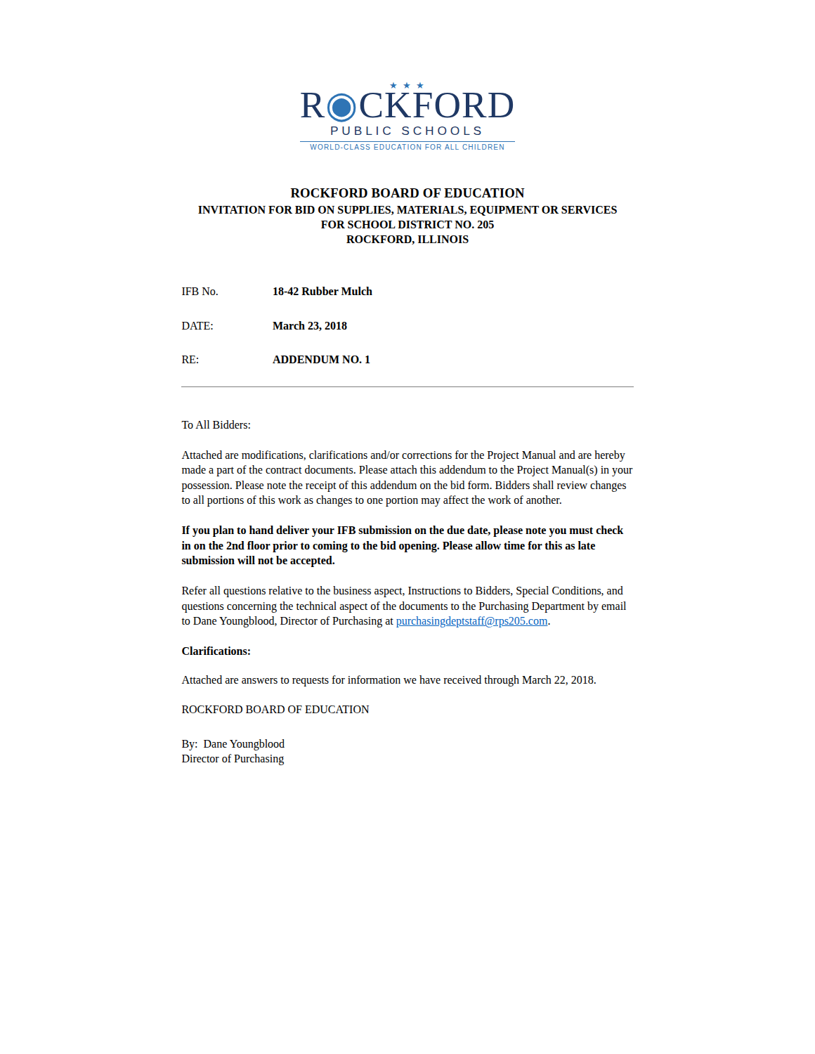★ ★ ★
R◉CKFORD
PUBLIC SCHOOLS
WORLD-CLASS EDUCATION FOR ALL CHILDREN
ROCKFORD BOARD OF EDUCATION
INVITATION FOR BID ON SUPPLIES, MATERIALS, EQUIPMENT OR SERVICES
FOR SCHOOL DISTRICT NO. 205
ROCKFORD, ILLINOIS
IFB No.
18-42 Rubber Mulch
DATE:
March 23, 2018
RE:
ADDENDUM NO. 1
To All Bidders:
Attached are modifications, clarifications and/or corrections for the Project Manual and are hereby made a part of the contract documents. Please attach this addendum to the Project Manual(s) in your possession. Please note the receipt of this addendum on the bid form. Bidders shall review changes to all portions of this work as changes to one portion may affect the work of another.
If you plan to hand deliver your IFB submission on the due date, please note you must check in on the 2nd floor prior to coming to the bid opening. Please allow time for this as late submission will not be accepted.
Refer all questions relative to the business aspect, Instructions to Bidders, Special Conditions, and questions concerning the technical aspect of the documents to the Purchasing Department by email to Dane Youngblood, Director of Purchasing at purchasingdeptstaff@rps205.com.
Clarifications:
Attached are answers to requests for information we have received through March 22, 2018.
ROCKFORD BOARD OF EDUCATION
By: Dane Youngblood
Director of Purchasing